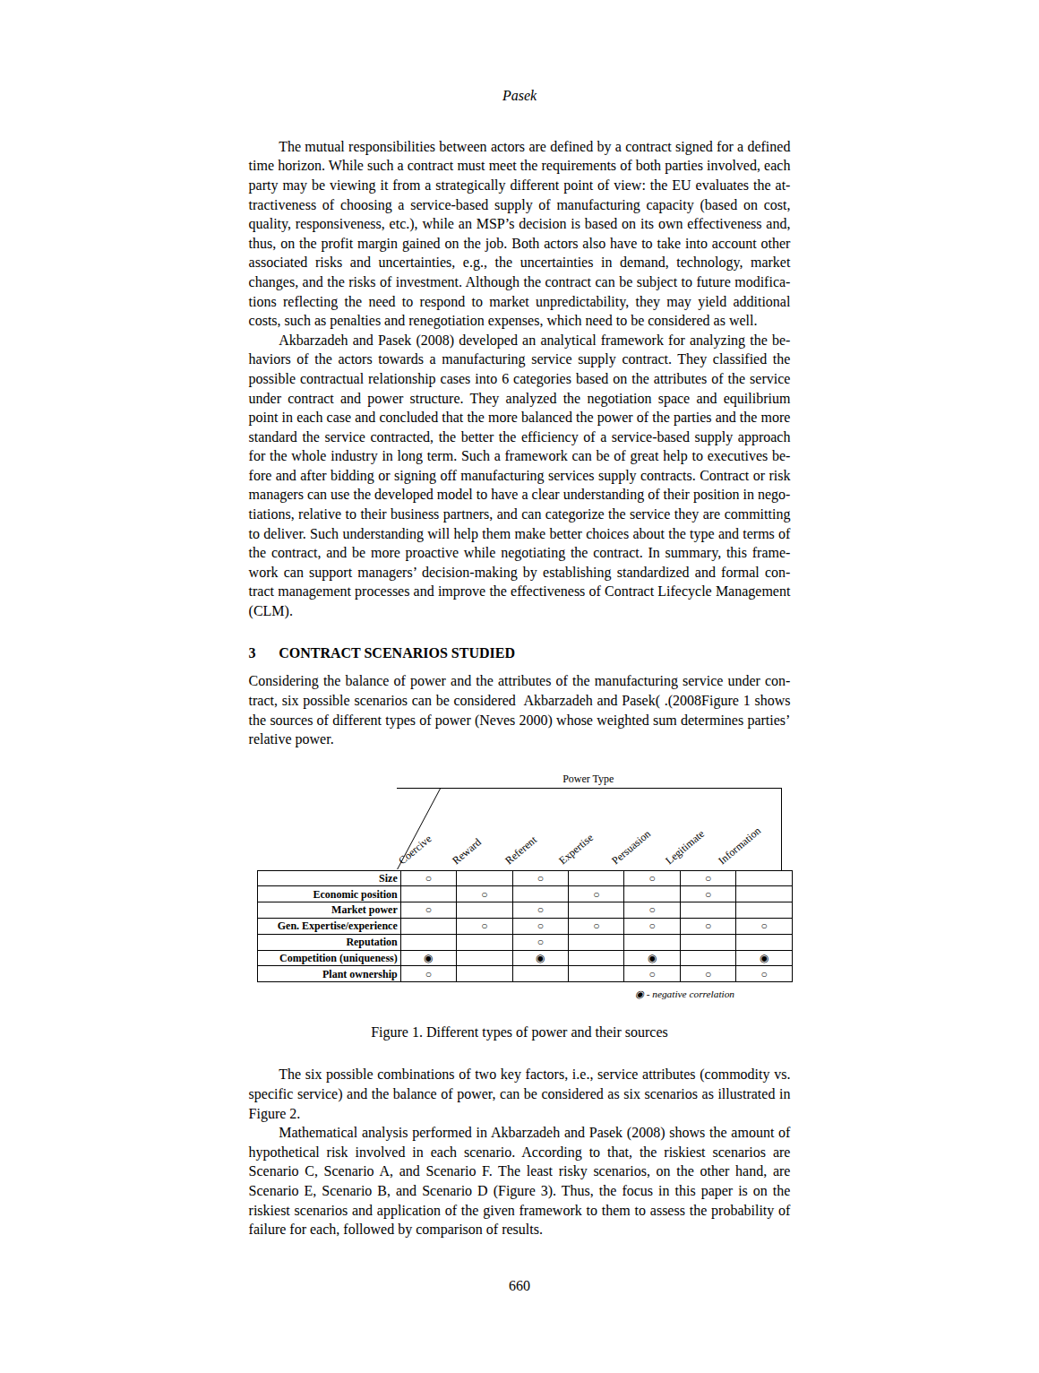Pasek
The mutual responsibilities between actors are defined by a contract signed for a defined time horizon. While such a contract must meet the requirements of both parties involved, each party may be viewing it from a strategically different point of view: the EU evaluates the attractiveness of choosing a service-based supply of manufacturing capacity (based on cost, quality, responsiveness, etc.), while an MSP’s decision is based on its own effectiveness and, thus, on the profit margin gained on the job. Both actors also have to take into account other associated risks and uncertainties, e.g., the uncertainties in demand, technology, market changes, and the risks of investment. Although the contract can be subject to future modifications reflecting the need to respond to market unpredictability, they may yield additional costs, such as penalties and renegotiation expenses, which need to be considered as well.
Akbarzadeh and Pasek (2008) developed an analytical framework for analyzing the behaviors of the actors towards a manufacturing service supply contract. They classified the possible contractual relationship cases into 6 categories based on the attributes of the service under contract and power structure. They analyzed the negotiation space and equilibrium point in each case and concluded that the more balanced the power of the parties and the more standard the service contracted, the better the efficiency of a service-based supply approach for the whole industry in long term. Such a framework can be of great help to executives before and after bidding or signing off manufacturing services supply contracts. Contract or risk managers can use the developed model to have a clear understanding of their position in negotiations, relative to their business partners, and can categorize the service they are committing to deliver. Such understanding will help them make better choices about the type and terms of the contract, and be more proactive while negotiating the contract. In summary, this framework can support managers’ decision-making by establishing standardized and formal contract management processes and improve the effectiveness of Contract Lifecycle Management (CLM).
3 CONTRACT SCENARIOS STUDIED
Considering the balance of power and the attributes of the manufacturing service under contract, six possible scenarios can be considered Akbarzadeh and Pasek( .(2008Figure 1 shows the sources of different types of power (Neves 2000) whose weighted sum determines parties’ relative power.
Power Type
Coercive
Reward
Referent
Expertise
Persuasion
Legitimate
Information
| Size | ○ | | ○ | | ○ | ○ | |
| Economic position | | ○ | | ○ | | ○ | |
| Market power | ○ | | ○ | | ○ | | |
| Gen. Expertise/experience | | ○ | ○ | ○ | ○ | ○ | ○ |
| Reputation | | | ○ | | | | |
| Competition (uniqueness) | ◉ | | ◉ | | ◉ | | ◉ |
| Plant ownership | ○ | | | | ○ | ○ | ○ |
◉ - negative correlation
Figure 1. Different types of power and their sources
The six possible combinations of two key factors, i.e., service attributes (commodity vs. specific service) and the balance of power, can be considered as six scenarios as illustrated in Figure 2.
Mathematical analysis performed in Akbarzadeh and Pasek (2008) shows the amount of hypothetical risk involved in each scenario. According to that, the riskiest scenarios are Scenario C, Scenario A, and Scenario F. The least risky scenarios, on the other hand, are Scenario E, Scenario B, and Scenario D (Figure 3). Thus, the focus in this paper is on the riskiest scenarios and application of the given framework to them to assess the probability of failure for each, followed by comparison of results.
660